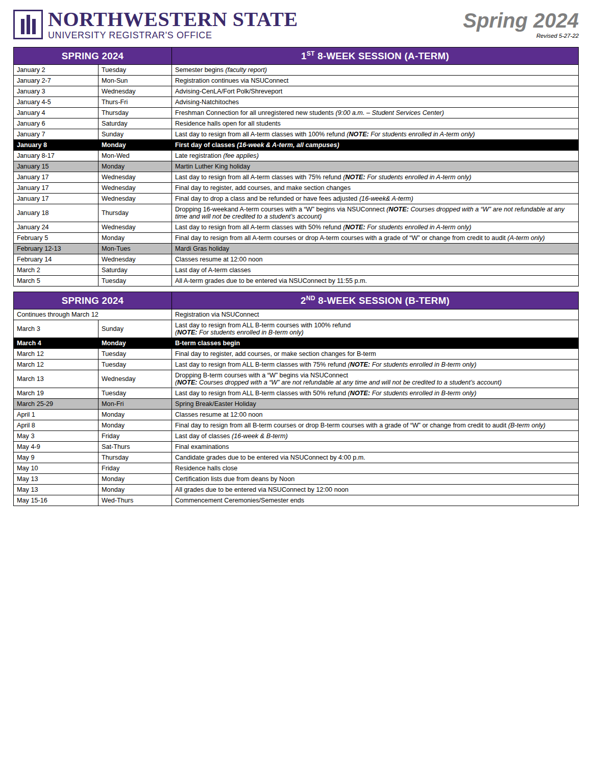NORTHWESTERN STATE
UNIVERSITY REGISTRAR'S OFFICE
Spring 2024
Revised 5-27-22
| SPRING 2024 | 1 ST 8-WEEK SESSION (A-TERM) |
| --- | --- |
| January 2 | Tuesday | Semester begins (faculty report) |
| January 2-7 | Mon-Sun | Registration continues via NSUConnect |
| January 3 | Wednesday | Advising-CenLA/Fort Polk/Shreveport |
| January 4-5 | Thurs-Fri | Advising-Natchitoches |
| January 4 | Thursday | Freshman Connection for all unregistered new students (9:00 a.m. – Student Services Center) |
| January 6 | Saturday | Residence halls open for all students |
| January 7 | Sunday | Last day to resign from all A-term classes with 100% refund ( NOTE: For students enrolled in A-term only) |
| January 8 | Monday | First day of classes (16-week & A-term, all campuses) |
| January 8-17 | Mon-Wed | Late registration (fee applies) |
| January 15 | Monday | Martin Luther King holiday |
| January 17 | Wednesday | Last day to resign from all A-term classes with 75% refund ( NOTE: For students enrolled in A-term only) |
| January 17 | Wednesday | Final day to register, add courses, and make section changes |
| January 17 | Wednesday | Final day to drop a class and be refunded or have fees adjusted (16-week& A-term) |
| January 18 | Thursday | Dropping 16-weekand A-term courses with a “W” begins via NSUConnect ( NOTE: Courses dropped with a “W” are not refundable at any time and will not be credited to a student’s account) |
| January 24 | Wednesday | Last day to resign from all A-term classes with 50% refund ( NOTE: For students enrolled in A-term only) |
| February 5 | Monday | Final day to resign from all A-term courses or drop A-term courses with a grade of “W” or change from credit to audit (A-term only) |
| February 12-13 | Mon-Tues | Mardi Gras holiday |
| February 14 | Wednesday | Classes resume at 12:00 noon |
| March 2 | Saturday | Last day of A-term classes |
| March 5 | Tuesday | All A-term grades due to be entered via NSUConnect by 11:55 p.m. |
| SPRING 2024 | 2 ND 8-WEEK SESSION (B-TERM) |
| --- | --- |
| Continues through March 12 | Registration via NSUConnect |
| March 3 | Sunday | Last day to resign from ALL B-term courses with 100% refund ( NOTE: For students enrolled in B-term only) |
| March 4 | Monday | B-term classes begin |
| March 12 | Tuesday | Final day to register, add courses, or make section changes for B-term |
| March 12 | Tuesday | Last day to resign from ALL B-term classes with 75% refund ( NOTE: For students enrolled in B-term only) |
| March 13 | Wednesday | Dropping B-term courses with a “W” begins via NSUConnect ( NOTE: Courses dropped with a “W” are not refundable at any time and will not be credited to a student’s account) |
| March 19 | Tuesday | Last day to resign from ALL B-term classes with 50% refund ( NOTE: For students enrolled in B-term only) |
| March 25-29 | Mon-Fri | Spring Break/Easter Holiday |
| April 1 | Monday | Classes resume at 12:00 noon |
| April 8 | Monday | Final day to resign from all B-term courses or drop B-term courses with a grade of “W” or change from credit to audit (B-term only) |
| May 3 | Friday | Last day of classes (16-week & B-term) |
| May 4-9 | Sat-Thurs | Final examinations |
| May 9 | Thursday | Candidate grades due to be entered via NSUConnect by 4:00 p.m. |
| May 10 | Friday | Residence halls close |
| May 13 | Monday | Certification lists due from deans by Noon |
| May 13 | Monday | All grades due to be entered via NSUConnect by 12:00 noon |
| May 15-16 | Wed-Thurs | Commencement Ceremonies/Semester ends |